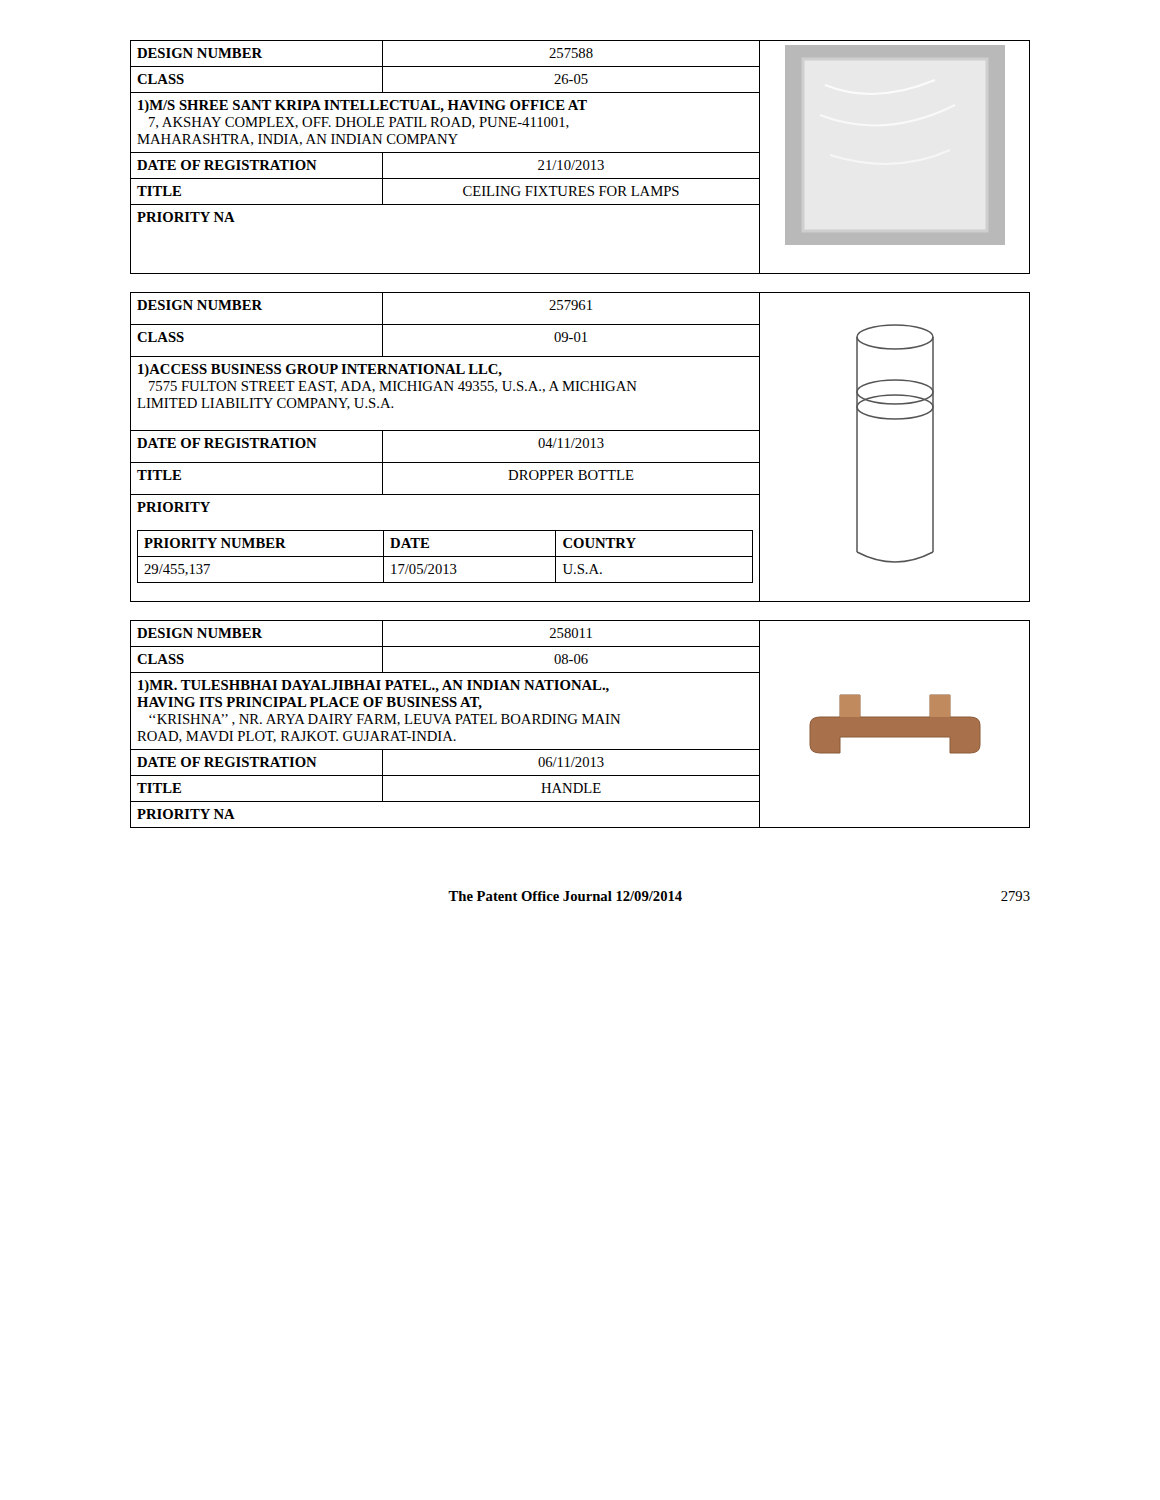| DESIGN NUMBER | 257588 | |
| CLASS | 26-05 |
| 1)M/S SHREE SANT KRIPA INTELLECTUAL, HAVING OFFICE AT 7, AKSHAY COMPLEX, OFF. DHOLE PATIL ROAD, PUNE-411001, MAHARASHTRA, INDIA, AN INDIAN COMPANY |
| DATE OF REGISTRATION | 21/10/2013 |
| TITLE | CEILING FIXTURES FOR LAMPS |
| PRIORITY NA |
| DESIGN NUMBER | 257961 | |
| CLASS | 09-01 |
| 1)ACCESS BUSINESS GROUP INTERNATIONAL LLC, 7575 FULTON STREET EAST, ADA, MICHIGAN 49355, U.S.A., A MICHIGAN LIMITED LIABILITY COMPANY, U.S.A. |
| DATE OF REGISTRATION | 04/11/2013 |
| TITLE | DROPPER BOTTLE |
| PRIORITY |
| / PRIORITY NUMBER / DATE / COUNTRY / / 29/455,137 / 17/05/2013 / U.S.A. / |
| DESIGN NUMBER | 258011 | |
| CLASS | 08-06 |
| 1)MR. TULESHBHAI DAYALJIBHAI PATEL., AN INDIAN NATIONAL., HAVING ITS PRINCIPAL PLACE OF BUSINESS AT, ‘‘KRISHNA’’ , NR. ARYA DAIRY FARM, LEUVA PATEL BOARDING MAIN ROAD, MAVDI PLOT, RAJKOT. GUJARAT-INDIA. |
| DATE OF REGISTRATION | 06/11/2013 |
| TITLE | HANDLE |
| PRIORITY NA |
The Patent Office Journal 12/09/2014 2793